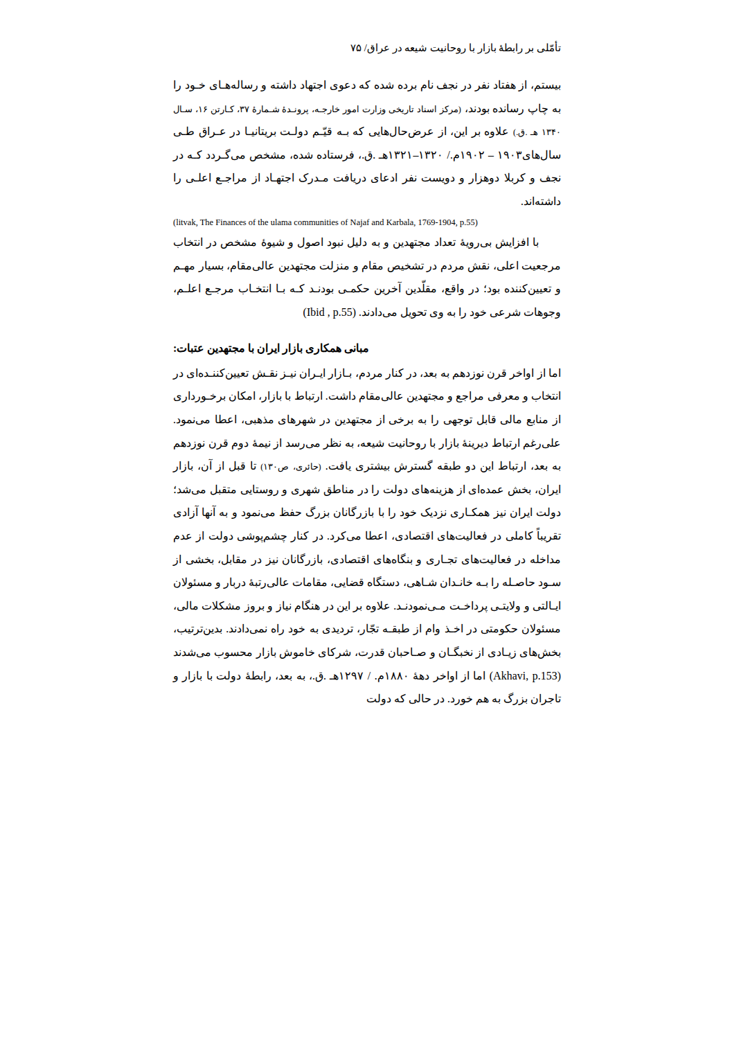تأمّلی بر رابطهٔ بازار با روحانیت شیعه در عراق/ ۷۵
بیستم، از هفتاد نفر در نجف نام برده شده که دعوی اجتهاد داشته و رساله‌هـای خـود را به چاپ رسانده بودند، (مرکز اسناد تاریخی وزارت امور خارجـه، پرونـدهٔ شـمارهٔ ۳۷، کـارتن ۱۶، سـال ۱۳۴۰ هـ .ق.) علاوه بر این، از عرض‌حال‌هایی که بـه قیّـم دولـت بریتانیـا در عـراق طـی سال‌های۱۹۰۳ – ۱۹۰۲م./ ۱۳۲۰–۱۳۲۱هـ .ق.، فرستاده شده، مشخص می‌گـردد کـه در نجف و کربلا دوهزار و دویست نفر ادعای دریافت مـدرک اجتهـاد از مراجـع اعلـی را داشته‌اند.
(litvak, The Finances of the ulama communities of Najaf and Karbala, 1769-1904, p.55)
با افزایش بی‌رویهٔ تعداد مجتهدین و به دلیل نبود اصول و شیوهٔ مشخص در انتخاب مرجعیت اعلی، نقش مردم در تشخیص مقام و منزلت مجتهدین عالی‌مقام، بسیار مهـم و تعیین‌کننده بود؛ در واقع، مقلّدین آخرین حکمـی بودنـد کـه بـا انتخـاب مرجـع اعلـم، وجوهات شرعی خود را به وی تحویل می‌دادند. (Ibid , p.55)
مبانی همکاری بازار ایران با مجتهدین عتبات:
اما از اواخر قرن نوزدهم به بعد، در کنار مردم، بـازار ایـران نیـز نقـش تعیین‌کننـده‌ای در انتخاب و معرفی مراجع و مجتهدین عالی‌مقام داشت. ارتباط با بازار، امکان برخـورداری از منابع مالی قابل توجهی را به برخی از مجتهدین در شهرهای مذهبی، اعطا می‌نمود. علی‌رغم ارتباط دیرینهٔ بازار با روحانیت شیعه، به نظر می‌رسد از نیمهٔ دوم قرن نوزدهم به بعد، ارتباط این دو طبقه گسترش بیشتری یافت. (حائری، ص۱۳۰) تا قبل از آن، بازار ایران، بخش عمده‌ای از هزینه‌های دولت را در مناطق شهری و روستایی متقبل می‌شد؛ دولت ایران نیز همکـاری نزدیک خود را با بازرگانان بزرگ حفظ می‌نمود و به آنها آزادی تقریباً کاملی در فعالیت‌های اقتصادی، اعطا می‌کرد. در کنار چشم‌پوشی دولت از عدم مداخله در فعالیت‌های تجـاری و بنگاه‌های اقتصادی، بازرگانان نیز در مقابل، بخشی از سـود حاصـله را بـه خانـدان شـاهی، دستگاه قضایی، مقامات عالی‌رتبهٔ دربار و مسئولان ایـالتی و ولایتـی پرداخـت مـی‌نمودنـد. علاوه بر این در هنگام نیاز و بروز مشکلات مالی، مسئولان حکومتی در اخـذ وام از طبقـه تجّار، تردیدی به خود راه نمی‌دادند. بدین‌ترتیب، بخش‌های زیـادی از نخبگـان و صـاحبان قدرت، شرکای خاموش بازار محسوب می‌شدند (Akhavi, p.153) اما از اواخر دههٔ ۱۸۸۰م. / ۱۲۹۷هـ .ق.، به بعد، رابطهٔ دولت با بازار و تاجران بزرگ به هم خورد. در حالی که دولت